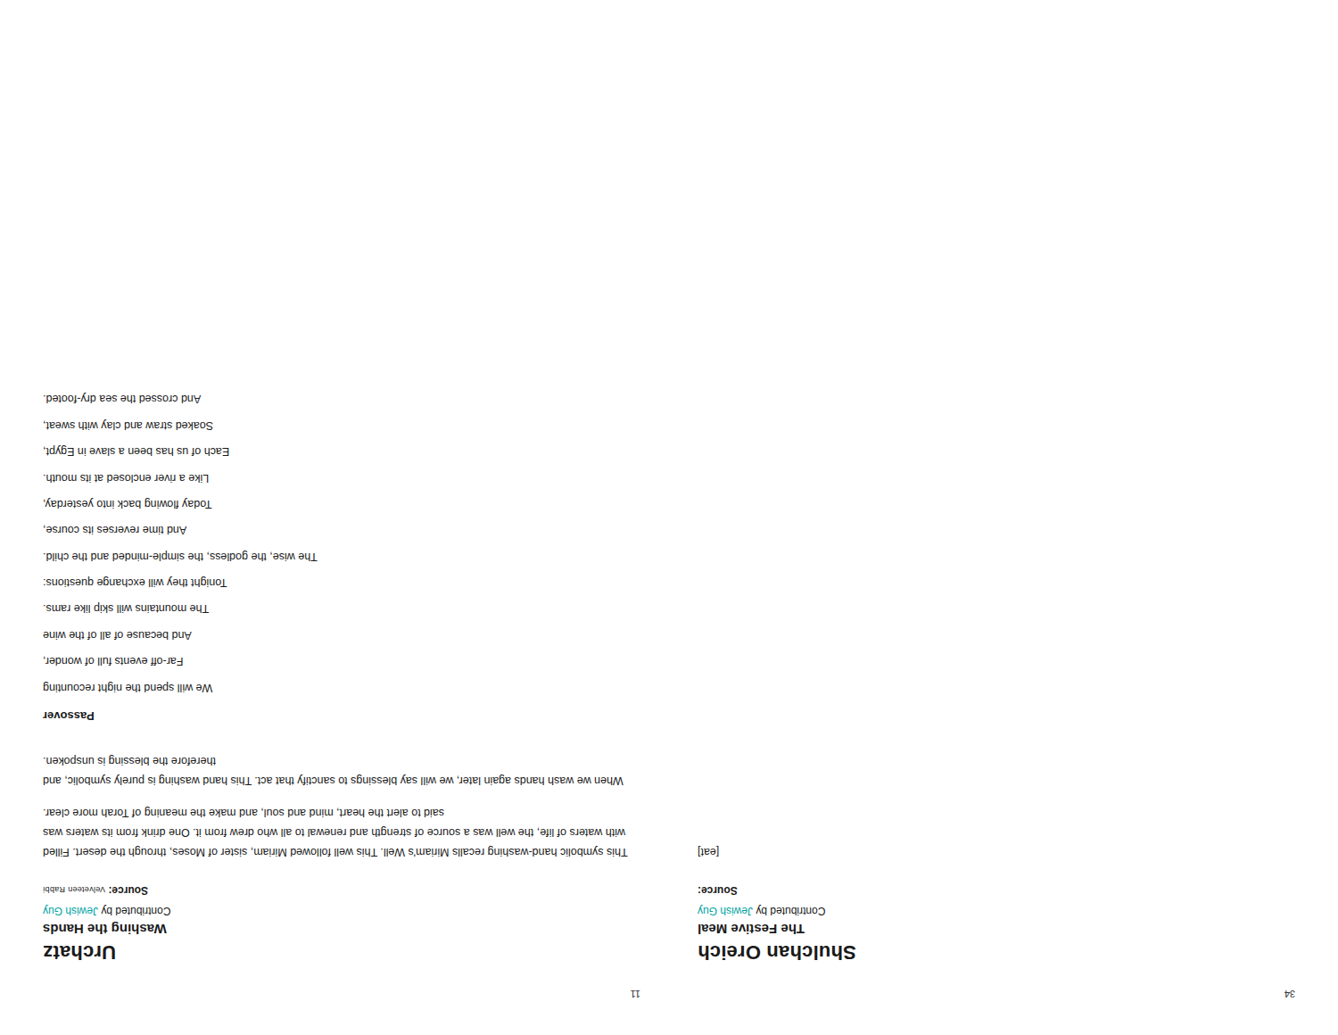34
Shulchan Oreich
The Festive Meal
Contributed by Jewish Guy
Source:
[eat]
11
Urchatz
Washing the Hands
Contributed by Jewish Guy
Source: Velveteen Rabbi
This symbolic hand-washing recalls Miriam's Well. This well followed Miriam, sister of Moses, through the desert. Filled with waters of life, the well was a source of strength and renewal to all who drew from it. One drink from its waters was said to alert the heart, mind and soul, and make the meaning of Torah more clear.
When we wash hands again later, we will say blessings to sanctify that act. This hand washing is purely symbolic, and therefore the blessing is unspoken.
Passover
We will spend the night recounting
Far-off events full of wonder,
And because of all of the wine
The mountains will skip like rams.
Tonight they will exchange questions:
The wise, the godless, the simple-minded and the child.
And time reverses its course,
Today flowing back into yesterday,
Like a river enclosed at its mouth.
Each of us has been a slave in Egypt,
Soaked straw and clay with sweat,
And crossed the sea dry-footed.